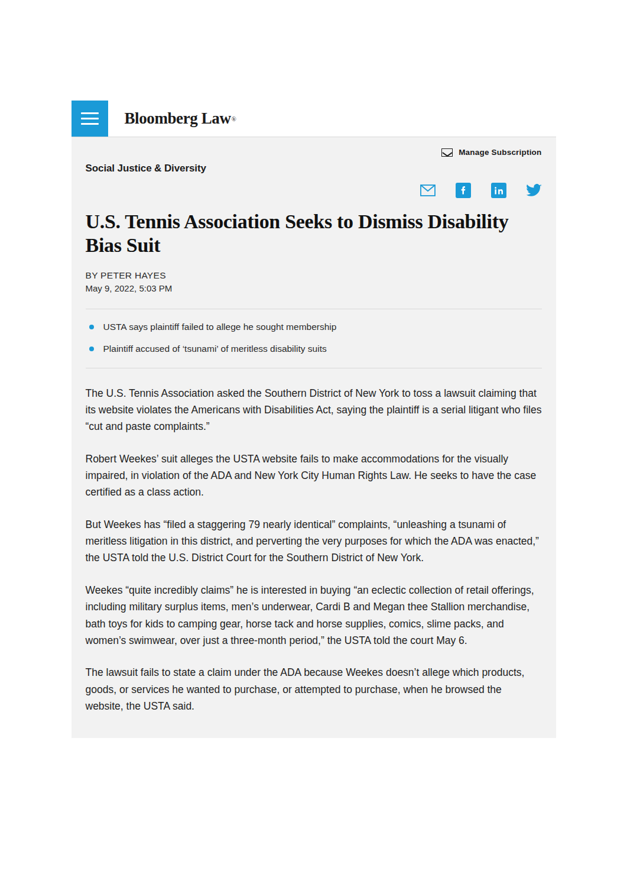Bloomberg Law®
Manage Subscription
Social Justice & Diversity
U.S. Tennis Association Seeks to Dismiss Disability Bias Suit
BY PETER HAYES
May 9, 2022, 5:03 PM
USTA says plaintiff failed to allege he sought membership
Plaintiff accused of ‘tsunami’ of meritless disability suits
The U.S. Tennis Association asked the Southern District of New York to toss a lawsuit claiming that its website violates the Americans with Disabilities Act, saying the plaintiff is a serial litigant who files “cut and paste complaints.”
Robert Weekes’ suit alleges the USTA website fails to make accommodations for the visually impaired, in violation of the ADA and New York City Human Rights Law. He seeks to have the case certified as a class action.
But Weekes has “filed a staggering 79 nearly identical” complaints, “unleashing a tsunami of meritless litigation in this district, and perverting the very purposes for which the ADA was enacted,” the USTA told the U.S. District Court for the Southern District of New York.
Weekes “quite incredibly claims” he is interested in buying “an eclectic collection of retail offerings, including military surplus items, men’s underwear, Cardi B and Megan thee Stallion merchandise, bath toys for kids to camping gear, horse tack and horse supplies, comics, slime packs, and women’s swimwear, over just a three-month period,” the USTA told the court May 6.
The lawsuit fails to state a claim under the ADA because Weekes doesn’t allege which products, goods, or services he wanted to purchase, or attempted to purchase, when he browsed the website, the USTA said.